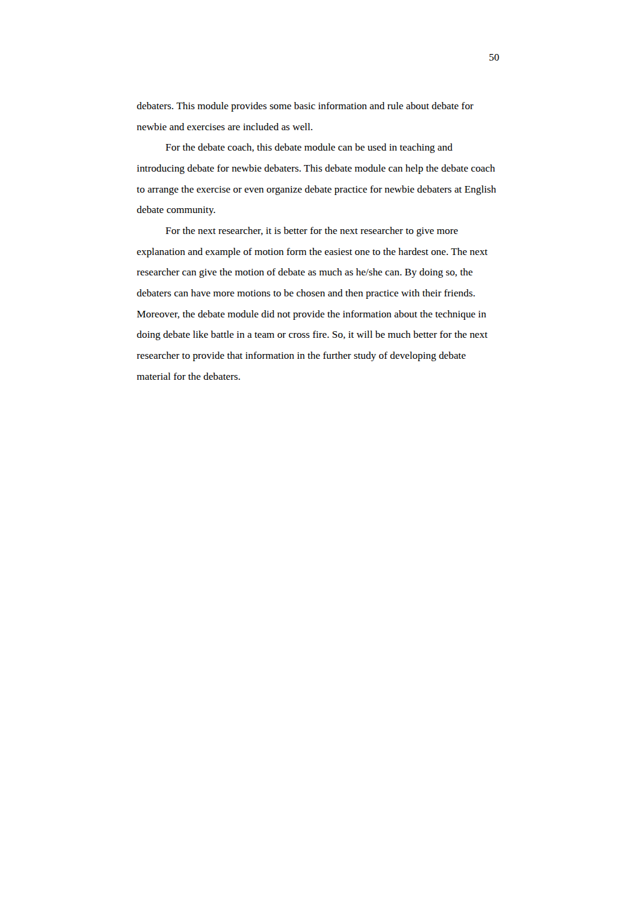50
debaters. This module provides some basic information and rule about debate for newbie and exercises are included as well.
For the debate coach, this debate module can be used in teaching and introducing debate for newbie debaters. This debate module can help the debate coach to arrange the exercise or even organize debate practice for newbie debaters at English debate community.
For the next researcher, it is better for the next researcher to give more explanation and example of motion form the easiest one to the hardest one. The next researcher can give the motion of debate as much as he/she can. By doing so, the debaters can have more motions to be chosen and then practice with their friends. Moreover, the debate module did not provide the information about the technique in doing debate like battle in a team or cross fire. So, it will be much better for the next researcher to provide that information in the further study of developing debate material for the debaters.